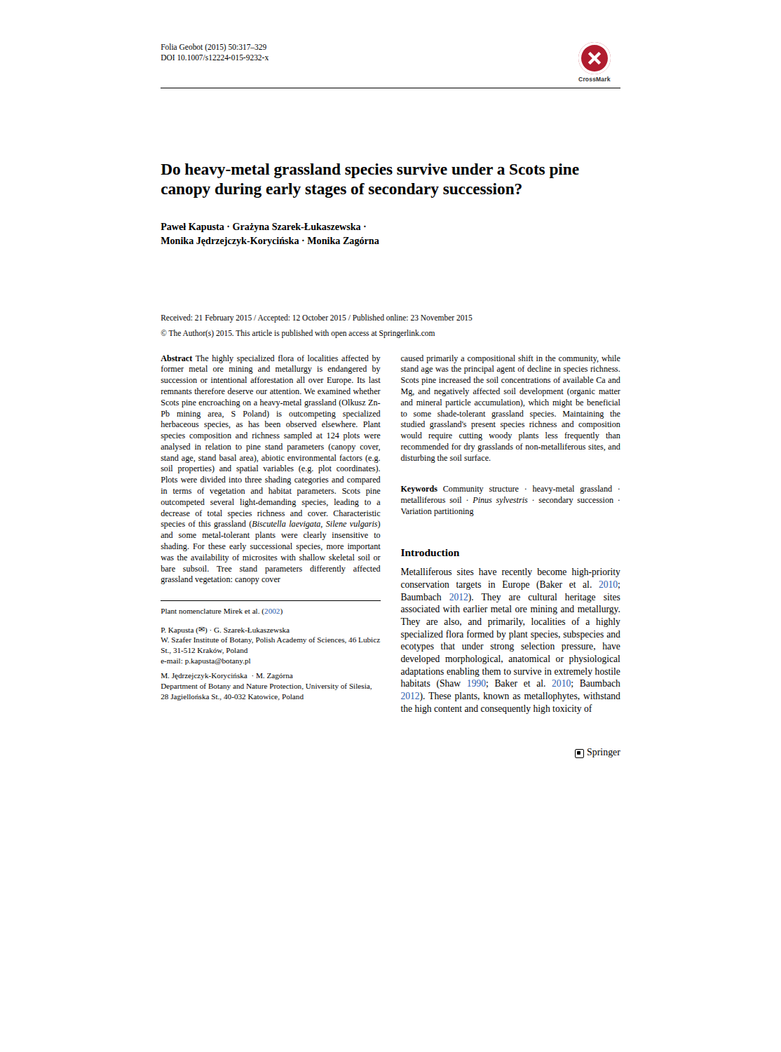Folia Geobot (2015) 50:317–329
DOI 10.1007/s12224-015-9232-x
CrossMark
Do heavy-metal grassland species survive under a Scots pine
canopy during early stages of secondary succession?
Paweł Kapusta · Grażyna Szarek-Łukaszewska ·
Monika Jędrzejczyk-Korycińska · Monika Zagórna
Received: 21 February 2015 / Accepted: 12 October 2015 / Published online: 23 November 2015
© The Author(s) 2015. This article is published with open access at Springerlink.com
Abstract The highly specialized flora of localities affected by former metal ore mining and metallurgy is endangered by succession or intentional afforestation all over Europe. Its last remnants therefore deserve our attention. We examined whether Scots pine encroaching on a heavy-metal grassland (Olkusz Zn-Pb mining area, S Poland) is outcompeting specialized herbaceous species, as has been observed elsewhere. Plant species composition and richness sampled at 124 plots were analysed in relation to pine stand parameters (canopy cover, stand age, stand basal area), abiotic environmental factors (e.g. soil properties) and spatial variables (e.g. plot coordinates). Plots were divided into three shading categories and compared in terms of vegetation and habitat parameters. Scots pine outcompeted several light-demanding species, leading to a decrease of total species richness and cover. Characteristic species of this grassland (Biscutella laevigata, Silene vulgaris) and some metal-tolerant plants were clearly insensitive to shading. For these early successional species, more important was the availability of microsites with shallow skeletal soil or bare subsoil. Tree stand parameters differently affected grassland vegetation: canopy cover
Plant nomenclature Mirek et al. (2002)
P. Kapusta (✉) · G. Szarek-Łukaszewska
W. Szafer Institute of Botany, Polish Academy of Sciences, 46 Lubicz St., 31-512 Kraków, Poland
e-mail: p.kapusta@botany.pl
M. Jędrzejczyk-Korycińska · M. Zagórna
Department of Botany and Nature Protection, University of Silesia, 28 Jagiellońska St., 40-032 Katowice, Poland
caused primarily a compositional shift in the community, while stand age was the principal agent of decline in species richness. Scots pine increased the soil concentrations of available Ca and Mg, and negatively affected soil development (organic matter and mineral particle accumulation), which might be beneficial to some shade-tolerant grassland species. Maintaining the studied grassland's present species richness and composition would require cutting woody plants less frequently than recommended for dry grasslands of non-metalliferous sites, and disturbing the soil surface.
Keywords Community structure · heavy-metal grassland · metalliferous soil · Pinus sylvestris · secondary succession · Variation partitioning
Introduction
Metalliferous sites have recently become high-priority conservation targets in Europe (Baker et al. 2010; Baumbach 2012). They are cultural heritage sites associated with earlier metal ore mining and metallurgy. They are also, and primarily, localities of a highly specialized flora formed by plant species, subspecies and ecotypes that under strong selection pressure, have developed morphological, anatomical or physiological adaptations enabling them to survive in extremely hostile habitats (Shaw 1990; Baker et al. 2010; Baumbach 2012). These plants, known as metallophytes, withstand the high content and consequently high toxicity of
Springer